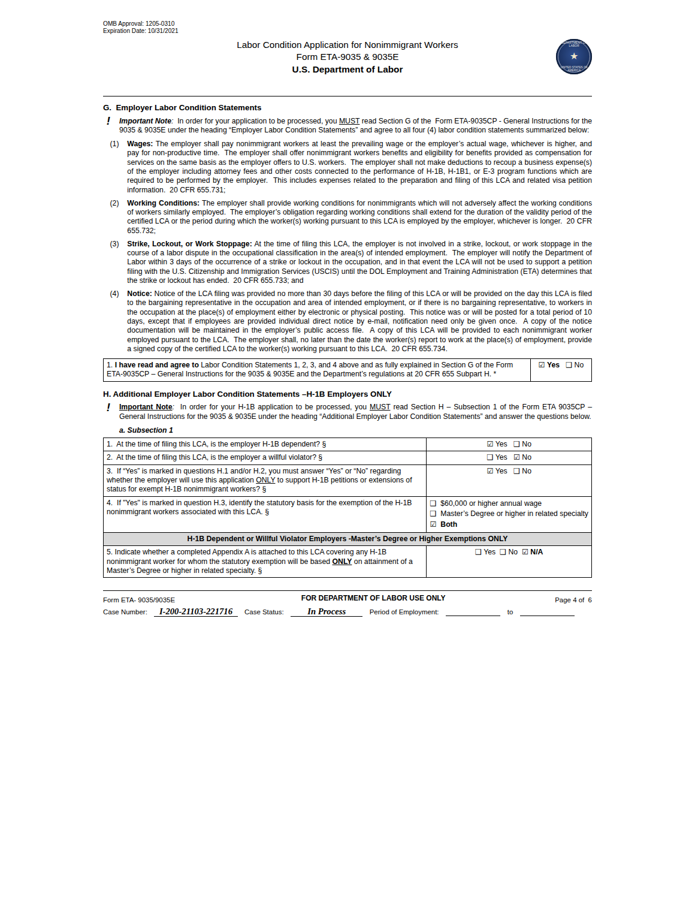OMB Approval: 1205-0310
Expiration Date: 10/31/2021
DEPARTMENT OF LABOR
★
UNITED STATES OF AMERICA
Labor Condition Application for Nonimmigrant Workers
Form ETA-9035 & 9035E
U.S. Department of Labor
G. Employer Labor Condition Statements
! Important Note: In order for your application to be processed, you MUST read Section G of the Form ETA-9035CP - General Instructions for the 9035 & 9035E under the heading “Employer Labor Condition Statements” and agree to all four (4) labor condition statements summarized below:
(1) Wages: The employer shall pay nonimmigrant workers at least the prevailing wage or the employer’s actual wage, whichever is higher, and pay for non-productive time. The employer shall offer nonimmigrant workers benefits and eligibility for benefits provided as compensation for services on the same basis as the employer offers to U.S. workers. The employer shall not make deductions to recoup a business expense(s) of the employer including attorney fees and other costs connected to the performance of H-1B, H-1B1, or E-3 program functions which are required to be performed by the employer. This includes expenses related to the preparation and filing of this LCA and related visa petition information. 20 CFR 655.731;
(2) Working Conditions: The employer shall provide working conditions for nonimmigrants which will not adversely affect the working conditions of workers similarly employed. The employer’s obligation regarding working conditions shall extend for the duration of the validity period of the certified LCA or the period during which the worker(s) working pursuant to this LCA is employed by the employer, whichever is longer. 20 CFR 655.732;
(3) Strike, Lockout, or Work Stoppage: At the time of filing this LCA, the employer is not involved in a strike, lockout, or work stoppage in the course of a labor dispute in the occupational classification in the area(s) of intended employment. The employer will notify the Department of Labor within 3 days of the occurrence of a strike or lockout in the occupation, and in that event the LCA will not be used to support a petition filing with the U.S. Citizenship and Immigration Services (USCIS) until the DOL Employment and Training Administration (ETA) determines that the strike or lockout has ended. 20 CFR 655.733; and
(4) Notice: Notice of the LCA filing was provided no more than 30 days before the filing of this LCA or will be provided on the day this LCA is filed to the bargaining representative in the occupation and area of intended employment, or if there is no bargaining representative, to workers in the occupation at the place(s) of employment either by electronic or physical posting. This notice was or will be posted for a total period of 10 days, except that if employees are provided individual direct notice by e-mail, notification need only be given once. A copy of the notice documentation will be maintained in the employer’s public access file. A copy of this LCA will be provided to each nonimmigrant worker employed pursuant to the LCA. The employer shall, no later than the date the worker(s) report to work at the place(s) of employment, provide a signed copy of the certified LCA to the worker(s) working pursuant to this LCA. 20 CFR 655.734.
| 1. I have read and agree to Labor Condition Statements 1, 2, 3, and 4 above and as fully explained in Section G of the Form ETA-9035CP – General Instructions for the 9035 & 9035E and the Department’s regulations at 20 CFR 655 Subpart H. * | ☑ Yes ❑ No |
H. Additional Employer Labor Condition Statements –H-1B Employers ONLY
! Important Note: In order for your H-1B application to be processed, you MUST read Section H – Subsection 1 of the Form ETA 9035CP – General Instructions for the 9035 & 9035E under the heading “Additional Employer Labor Condition Statements” and answer the questions below.
a. Subsection 1
| 1. At the time of filing this LCA, is the employer H-1B dependent? § | ☑ Yes ❑ No |
| 2. At the time of filing this LCA, is the employer a willful violator? § | ❑ Yes ☑ No |
| 3. If “Yes” is marked in questions H.1 and/or H.2, you must answer “Yes” or “No” regarding whether the employer will use this application ONLY to support H-1B petitions or extensions of status for exempt H-1B nonimmigrant workers? § | ☑ Yes ❑ No |
| 4. If "Yes" is marked in question H.3, identify the statutory basis for the exemption of the H-1B nonimmigrant workers associated with this LCA. § | ❑ $60,000 or higher annual wage ❑ Master’s Degree or higher in related specialty ☑ Both |
| H-1B Dependent or Willful Violator Employers -Master’s Degree or Higher Exemptions ONLY |
| 5. Indicate whether a completed Appendix A is attached to this LCA covering any H-1B nonimmigrant worker for whom the statutory exemption will be based ONLY on attainment of a Master’s Degree or higher in related specialty. § | ❑ Yes ❑ No ☑ N/A |
Form ETA- 9035/9035E
FOR DEPARTMENT OF LABOR USE ONLY
Page 4 of 6
Case Number: I-200-21103-221716 Case Status: In Process Period of Employment: to